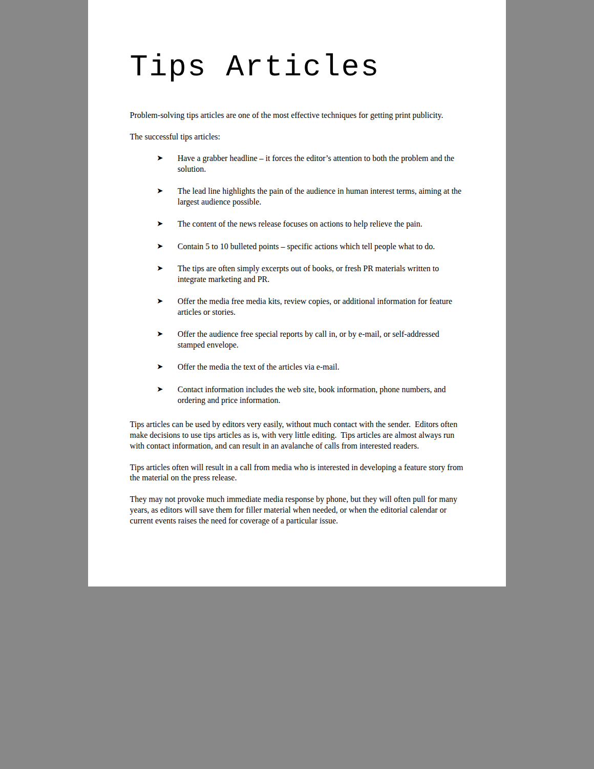Tips Articles
Problem-solving tips articles are one of the most effective techniques for getting print publicity.
The successful tips articles:
Have a grabber headline – it forces the editor’s attention to both the problem and the solution.
The lead line highlights the pain of the audience in human interest terms, aiming at the largest audience possible.
The content of the news release focuses on actions to help relieve the pain.
Contain 5 to 10 bulleted points – specific actions which tell people what to do.
The tips are often simply excerpts out of books, or fresh PR materials written to integrate marketing and PR.
Offer the media free media kits, review copies, or additional information for feature articles or stories.
Offer the audience free special reports by call in, or by e-mail, or self-addressed stamped envelope.
Offer the media the text of the articles via e-mail.
Contact information includes the web site, book information, phone numbers, and ordering and price information.
Tips articles can be used by editors very easily, without much contact with the sender. Editors often make decisions to use tips articles as is, with very little editing. Tips articles are almost always run with contact information, and can result in an avalanche of calls from interested readers.
Tips articles often will result in a call from media who is interested in developing a feature story from the material on the press release.
They may not provoke much immediate media response by phone, but they will often pull for many years, as editors will save them for filler material when needed, or when the editorial calendar or current events raises the need for coverage of a particular issue.